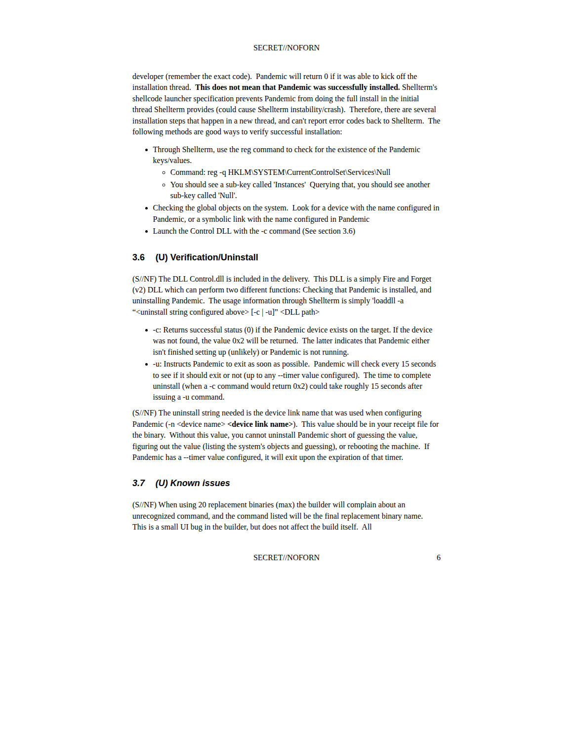SECRET//NOFORN
developer (remember the exact code). Pandemic will return 0 if it was able to kick off the installation thread. This does not mean that Pandemic was successfully installed. Shellterm's shellcode launcher specification prevents Pandemic from doing the full install in the initial thread Shellterm provides (could cause Shellterm instability/crash). Therefore, there are several installation steps that happen in a new thread, and can't report error codes back to Shellterm. The following methods are good ways to verify successful installation:
Through Shellterm, use the reg command to check for the existence of the Pandemic keys/values.
Command: reg -q HKLM\SYSTEM\CurrentControlSet\Services\Null
You should see a sub-key called 'Instances' Querying that, you should see another sub-key called 'Null'.
Checking the global objects on the system. Look for a device with the name configured in Pandemic, or a symbolic link with the name configured in Pandemic
Launch the Control DLL with the -c command (See section 3.6)
3.6(U) Verification/Uninstall
(S//NF) The DLL Control.dll is included in the delivery. This DLL is a simply Fire and Forget (v2) DLL which can perform two different functions: Checking that Pandemic is installed, and uninstalling Pandemic. The usage information through Shellterm is simply 'loaddll -a “<uninstall string configured above> [-c | -u]” <DLL path>
-c: Returns successful status (0) if the Pandemic device exists on the target. If the device was not found, the value 0x2 will be returned. The latter indicates that Pandemic either isn't finished setting up (unlikely) or Pandemic is not running.
-u: Instructs Pandemic to exit as soon as possible. Pandemic will check every 15 seconds to see if it should exit or not (up to any --timer value configured). The time to complete uninstall (when a -c command would return 0x2) could take roughly 15 seconds after issuing a -u command.
(S//NF) The uninstall string needed is the device link name that was used when configuring Pandemic (-n <device name> <device link name>). This value should be in your receipt file for the binary. Without this value, you cannot uninstall Pandemic short of guessing the value, figuring out the value (listing the system's objects and guessing), or rebooting the machine. If Pandemic has a --timer value configured, it will exit upon the expiration of that timer.
3.7(U) Known issues
(S//NF) When using 20 replacement binaries (max) the builder will complain about an unrecognized command, and the command listed will be the final replacement binary name. This is a small UI bug in the builder, but does not affect the build itself. All
SECRET//NOFORN 6